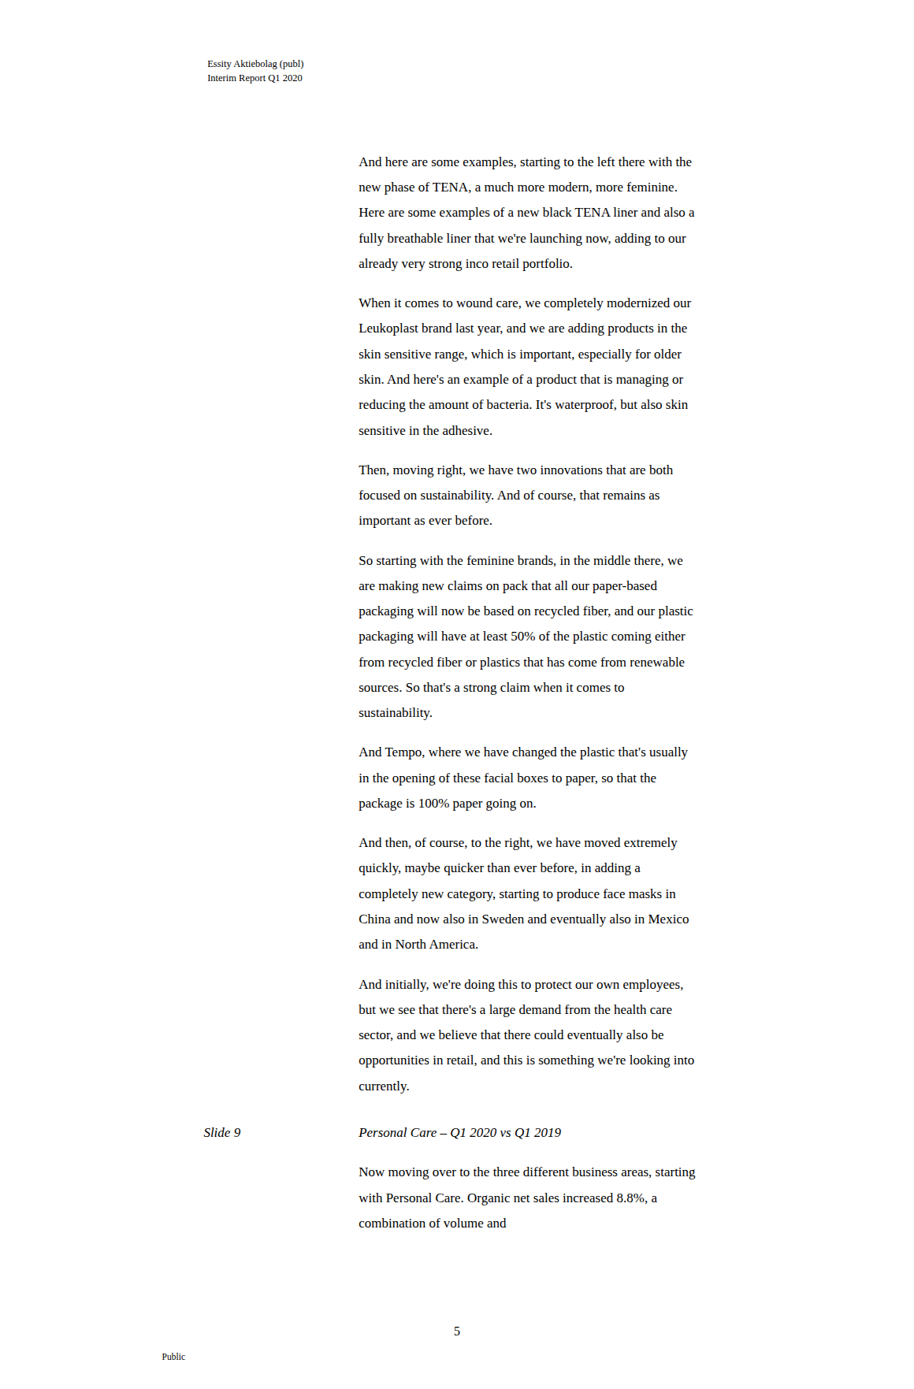Essity Aktiebolag (publ)
Interim Report Q1 2020
And here are some examples, starting to the left there with the new phase of TENA, a much more modern, more feminine. Here are some examples of a new black TENA liner and also a fully breathable liner that we're launching now, adding to our already very strong inco retail portfolio.
When it comes to wound care, we completely modernized our Leukoplast brand last year, and we are adding products in the skin sensitive range, which is important, especially for older skin. And here's an example of a product that is managing or reducing the amount of bacteria. It's waterproof, but also skin sensitive in the adhesive.
Then, moving right, we have two innovations that are both focused on sustainability. And of course, that remains as important as ever before.
So starting with the feminine brands, in the middle there, we are making new claims on pack that all our paper-based packaging will now be based on recycled fiber, and our plastic packaging will have at least 50% of the plastic coming either from recycled fiber or plastics that has come from renewable sources. So that's a strong claim when it comes to sustainability.
And Tempo, where we have changed the plastic that's usually in the opening of these facial boxes to paper, so that the package is 100% paper going on.
And then, of course, to the right, we have moved extremely quickly, maybe quicker than ever before, in adding a completely new category, starting to produce face masks in China and now also in Sweden and eventually also in Mexico and in North America.
And initially, we're doing this to protect our own employees, but we see that there's a large demand from the health care sector, and we believe that there could eventually also be opportunities in retail, and this is something we're looking into currently.
Slide 9
Personal Care – Q1 2020 vs Q1 2019
Now moving over to the three different business areas, starting with Personal Care. Organic net sales increased 8.8%, a combination of volume and
5
Public